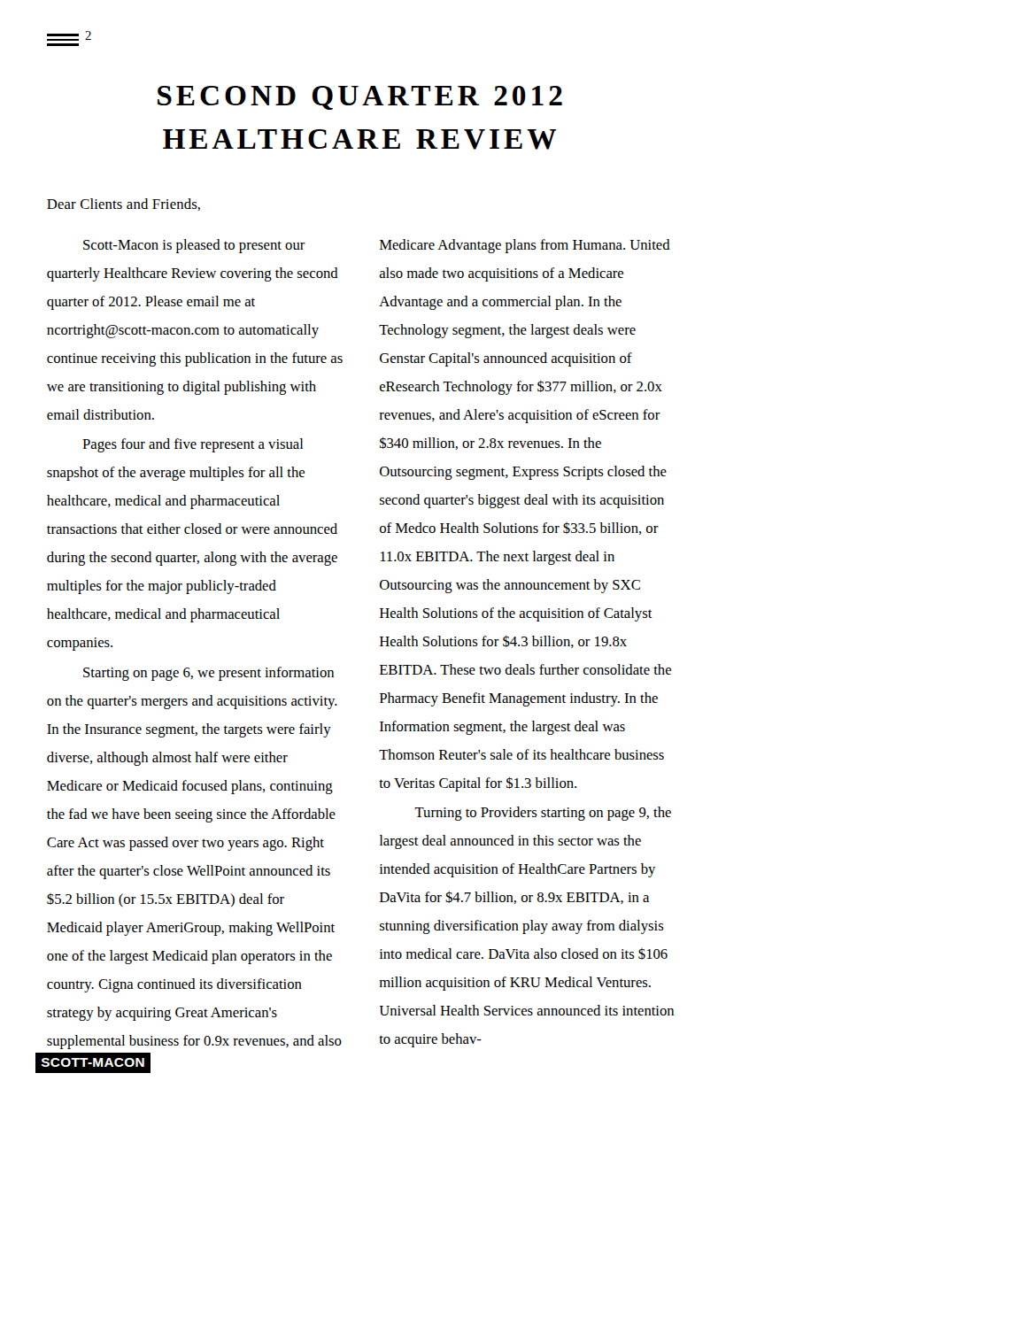2
SECOND QUARTER 2012
HEALTHCARE REVIEW
Dear Clients and Friends,
Scott-Macon is pleased to present our quarterly Healthcare Review covering the second quarter of 2012. Please email me at ncortright@scott-macon.com to automatically continue receiving this publication in the future as we are transitioning to digital publishing with email distribution.
Pages four and five represent a visual snapshot of the average multiples for all the healthcare, medical and pharmaceutical transactions that either closed or were announced during the second quarter, along with the average multiples for the major publicly-traded healthcare, medical and pharmaceutical companies.
Starting on page 6, we present information on the quarter's mergers and acquisitions activity. In the Insurance segment, the targets were fairly diverse, although almost half were either Medicare or Medicaid focused plans, continuing the fad we have been seeing since the Affordable Care Act was passed over two years ago. Right after the quarter's close WellPoint announced its $5.2 billion (or 15.5x EBITDA) deal for Medicaid player AmeriGroup, making WellPoint one of the largest Medicaid plan operators in the country. Cigna continued its diversification strategy by acquiring Great American's supplemental business for 0.9x revenues, and also Medicare Advantage plans from Humana. United also made two acquisitions of a Medicare Advantage and a commercial plan. In the Technology segment, the largest deals were Genstar Capital's announced acquisition of eResearch Technology for $377 million, or 2.0x revenues, and Alere's acquisition of eScreen for $340 million, or 2.8x revenues. In the Outsourcing segment, Express Scripts closed the second quarter's biggest deal with its acquisition of Medco Health Solutions for $33.5 billion, or 11.0x EBITDA. The next largest deal in Outsourcing was the announcement by SXC Health Solutions of the acquisition of Catalyst Health Solutions for $4.3 billion, or 19.8x EBITDA. These two deals further consolidate the Pharmacy Benefit Management industry. In the Information segment, the largest deal was Thomson Reuter's sale of its healthcare business to Veritas Capital for $1.3 billion.
Turning to Providers starting on page 9, the largest deal announced in this sector was the intended acquisition of HealthCare Partners by DaVita for $4.7 billion, or 8.9x EBITDA, in a stunning diversification play away from dialysis into medical care. DaVita also closed on its $106 million acquisition of KRU Medical Ventures. Universal Health Services announced its intention to acquire behav-
SCOTT-MACON